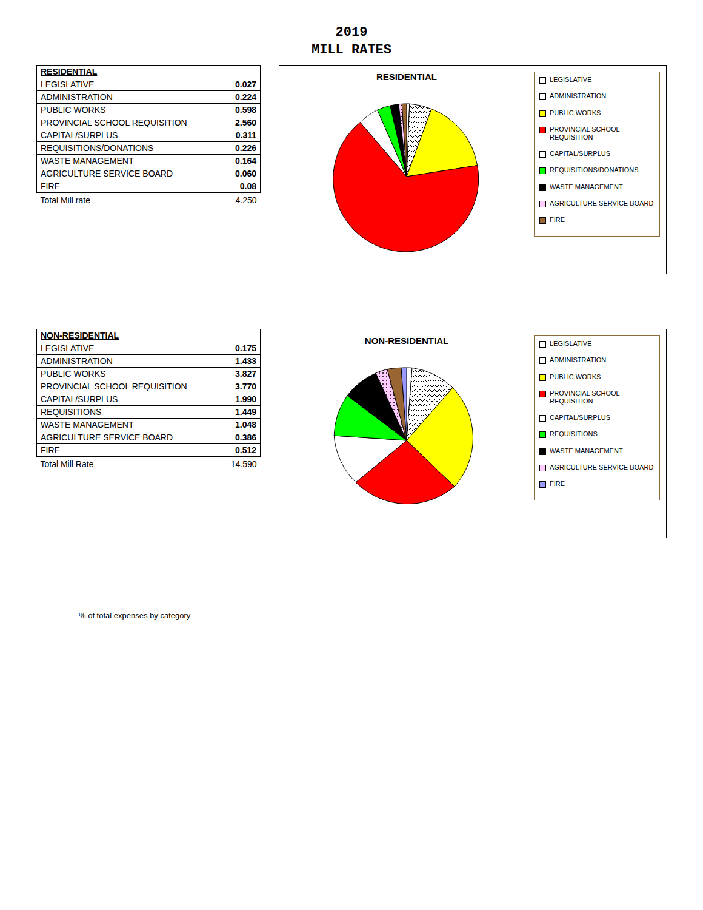2019
MILL RATES
| RESIDENTIAL |
| --- |
| LEGISLATIVE | 0.027 |
| ADMINISTRATION | 0.224 |
| PUBLIC WORKS | 0.598 |
| PROVINCIAL SCHOOL REQUISITION | 2.560 |
| CAPITAL/SURPLUS | 0.311 |
| REQUISITIONS/DONATIONS | 0.226 |
| WASTE MANAGEMENT | 0.164 |
| AGRICULTURE SERVICE BOARD | 0.060 |
| FIRE | 0.08 |
| Total Mill rate | 4.250 |
RESIDENTIAL
LEGISLATIVE
ADMINISTRATION
PUBLIC WORKS
PROVINCIAL SCHOOL REQUISITION
CAPITAL/SURPLUS
REQUISITIONS/DONATIONS
WASTE MANAGEMENT
AGRICULTURE SERVICE BOARD
FIRE
| NON-RESIDENTIAL |
| --- |
| LEGISLATIVE | 0.175 |
| ADMINISTRATION | 1.433 |
| PUBLIC WORKS | 3.827 |
| PROVINCIAL SCHOOL REQUISITION | 3.770 |
| CAPITAL/SURPLUS | 1.990 |
| REQUISITIONS | 1.449 |
| WASTE MANAGEMENT | 1.048 |
| AGRICULTURE SERVICE BOARD | 0.386 |
| FIRE | 0.512 |
| Total Mill Rate | 14.590 |
NON-RESIDENTIAL
LEGISLATIVE
ADMINISTRATION
PUBLIC WORKS
PROVINCIAL SCHOOL REQUISITION
CAPITAL/SURPLUS
REQUISITIONS
WASTE MANAGEMENT
AGRICULTURE SERVICE BOARD
FIRE
% of total expenses by category